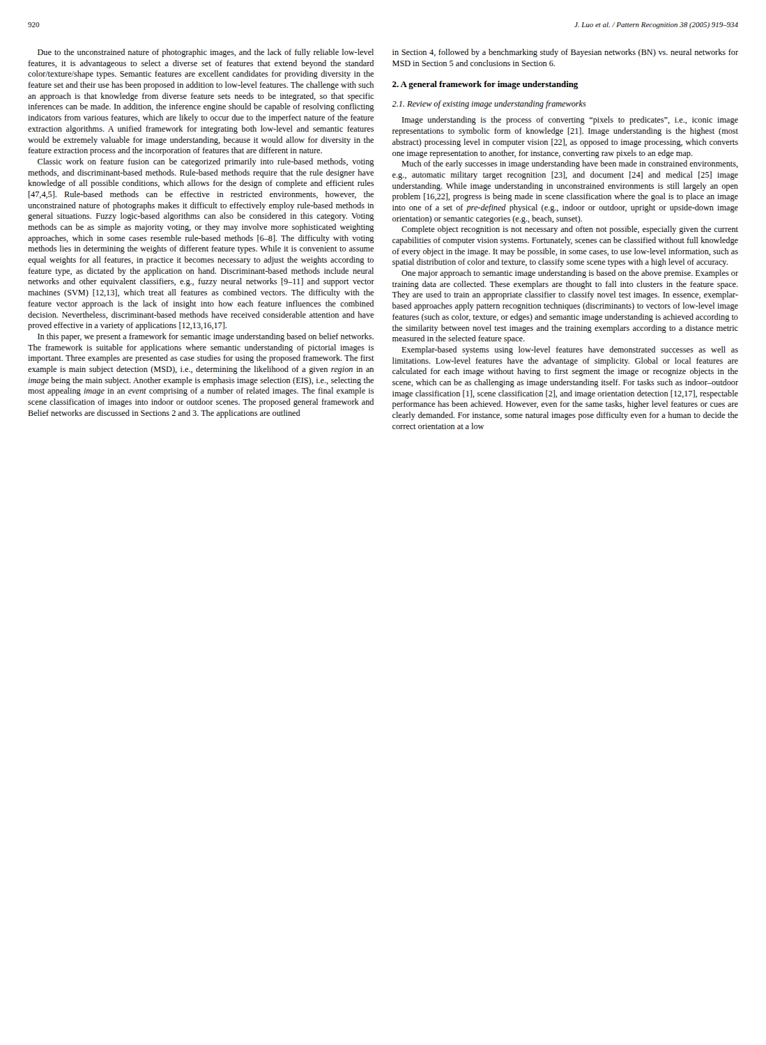920 J. Luo et al. / Pattern Recognition 38 (2005) 919–934
Due to the unconstrained nature of photographic images, and the lack of fully reliable low-level features, it is advantageous to select a diverse set of features that extend beyond the standard color/texture/shape types. Semantic features are excellent candidates for providing diversity in the feature set and their use has been proposed in addition to low-level features. The challenge with such an approach is that knowledge from diverse feature sets needs to be integrated, so that specific inferences can be made. In addition, the inference engine should be capable of resolving conflicting indicators from various features, which are likely to occur due to the imperfect nature of the feature extraction algorithms. A unified framework for integrating both low-level and semantic features would be extremely valuable for image understanding, because it would allow for diversity in the feature extraction process and the incorporation of features that are different in nature.
Classic work on feature fusion can be categorized primarily into rule-based methods, voting methods, and discriminant-based methods. Rule-based methods require that the rule designer have knowledge of all possible conditions, which allows for the design of complete and efficient rules [47,4,5]. Rule-based methods can be effective in restricted environments, however, the unconstrained nature of photographs makes it difficult to effectively employ rule-based methods in general situations. Fuzzy logic-based algorithms can also be considered in this category. Voting methods can be as simple as majority voting, or they may involve more sophisticated weighting approaches, which in some cases resemble rule-based methods [6–8]. The difficulty with voting methods lies in determining the weights of different feature types. While it is convenient to assume equal weights for all features, in practice it becomes necessary to adjust the weights according to feature type, as dictated by the application on hand. Discriminant-based methods include neural networks and other equivalent classifiers, e.g., fuzzy neural networks [9–11] and support vector machines (SVM) [12,13], which treat all features as combined vectors. The difficulty with the feature vector approach is the lack of insight into how each feature influences the combined decision. Nevertheless, discriminant-based methods have received considerable attention and have proved effective in a variety of applications [12,13,16,17].
In this paper, we present a framework for semantic image understanding based on belief networks. The framework is suitable for applications where semantic understanding of pictorial images is important. Three examples are presented as case studies for using the proposed framework. The first example is main subject detection (MSD), i.e., determining the likelihood of a given region in an image being the main subject. Another example is emphasis image selection (EIS), i.e., selecting the most appealing image in an event comprising of a number of related images. The final example is scene classification of images into indoor or outdoor scenes. The proposed general framework and Belief networks are discussed in Sections 2 and 3. The applications are outlined
in Section 4, followed by a benchmarking study of Bayesian networks (BN) vs. neural networks for MSD in Section 5 and conclusions in Section 6.
2. A general framework for image understanding
2.1. Review of existing image understanding frameworks
Image understanding is the process of converting “pixels to predicates”, i.e., iconic image representations to symbolic form of knowledge [21]. Image understanding is the highest (most abstract) processing level in computer vision [22], as opposed to image processing, which converts one image representation to another, for instance, converting raw pixels to an edge map.
Much of the early successes in image understanding have been made in constrained environments, e.g., automatic military target recognition [23], and document [24] and medical [25] image understanding. While image understanding in unconstrained environments is still largely an open problem [16,22], progress is being made in scene classification where the goal is to place an image into one of a set of pre-defined physical (e.g., indoor or outdoor, upright or upside-down image orientation) or semantic categories (e.g., beach, sunset).
Complete object recognition is not necessary and often not possible, especially given the current capabilities of computer vision systems. Fortunately, scenes can be classified without full knowledge of every object in the image. It may be possible, in some cases, to use low-level information, such as spatial distribution of color and texture, to classify some scene types with a high level of accuracy.
One major approach to semantic image understanding is based on the above premise. Examples or training data are collected. These exemplars are thought to fall into clusters in the feature space. They are used to train an appropriate classifier to classify novel test images. In essence, exemplar-based approaches apply pattern recognition techniques (discriminants) to vectors of low-level image features (such as color, texture, or edges) and semantic image understanding is achieved according to the similarity between novel test images and the training exemplars according to a distance metric measured in the selected feature space.
Exemplar-based systems using low-level features have demonstrated successes as well as limitations. Low-level features have the advantage of simplicity. Global or local features are calculated for each image without having to first segment the image or recognize objects in the scene, which can be as challenging as image understanding itself. For tasks such as indoor–outdoor image classification [1], scene classification [2], and image orientation detection [12,17], respectable performance has been achieved. However, even for the same tasks, higher level features or cues are clearly demanded. For instance, some natural images pose difficulty even for a human to decide the correct orientation at a low